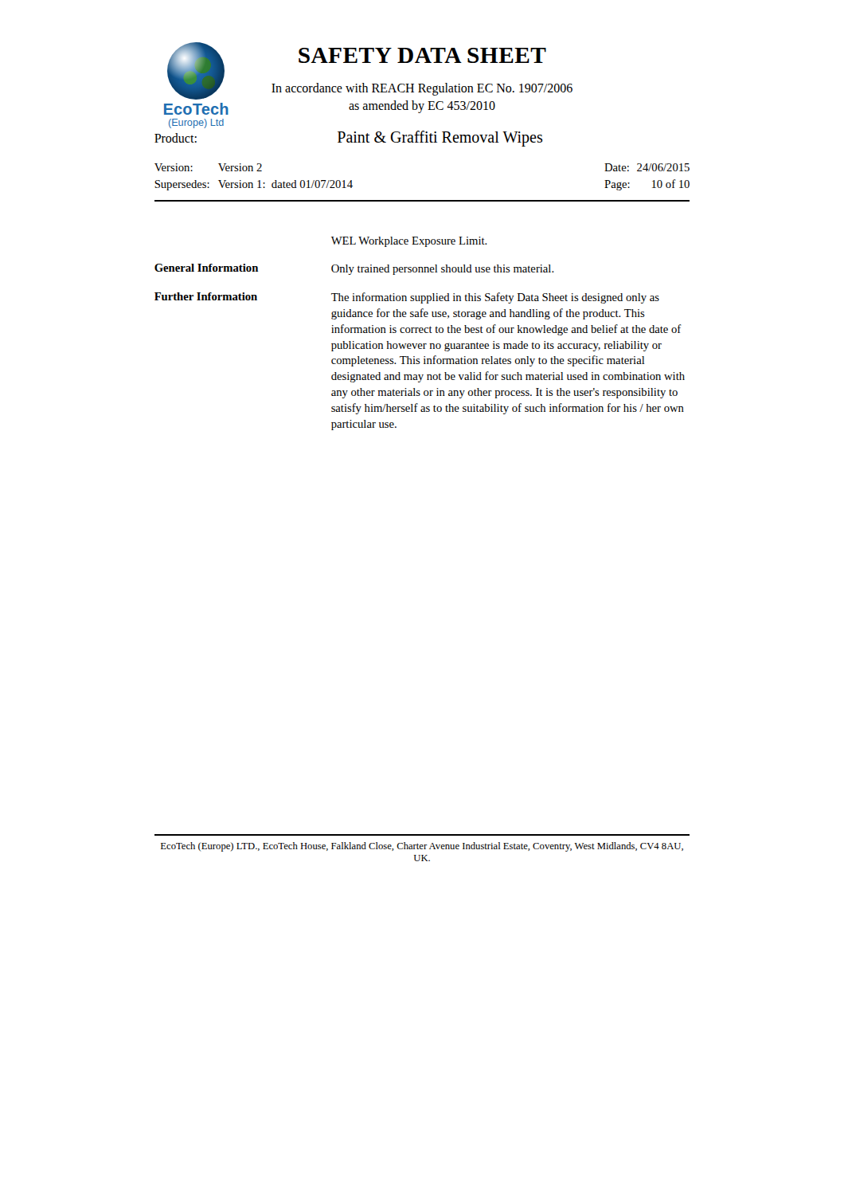Eco Tech
(Europe) Ltd
SAFETY DATA SHEET
In accordance with REACH Regulation EC No. 1907/2006
as amended by EC 453/2010
Product:
Paint & Graffiti Removal Wipes
| Version: | Version 2 |
| Supersedes: | Version 1: dated 01/07/2014 |
| Date: | 24/06/2015 |
| Page: | 10 of 10 |
| | WEL Workplace Exposure Limit. |
| General Information | Only trained personnel should use this material. |
| Further Information | The information supplied in this Safety Data Sheet is designed only as guidance for the safe use, storage and handling of the product. This information is correct to the best of our knowledge and belief at the date of publication however no guarantee is made to its accuracy, reliability or completeness. This information relates only to the specific material designated and may not be valid for such material used in combination with any other materials or in any other process. It is the user's responsibility to satisfy him/herself as to the suitability of such information for his / her own particular use. |
EcoTech (Europe) LTD., EcoTech House, Falkland Close, Charter Avenue Industrial Estate, Coventry, West Midlands, CV4 8AU, UK.